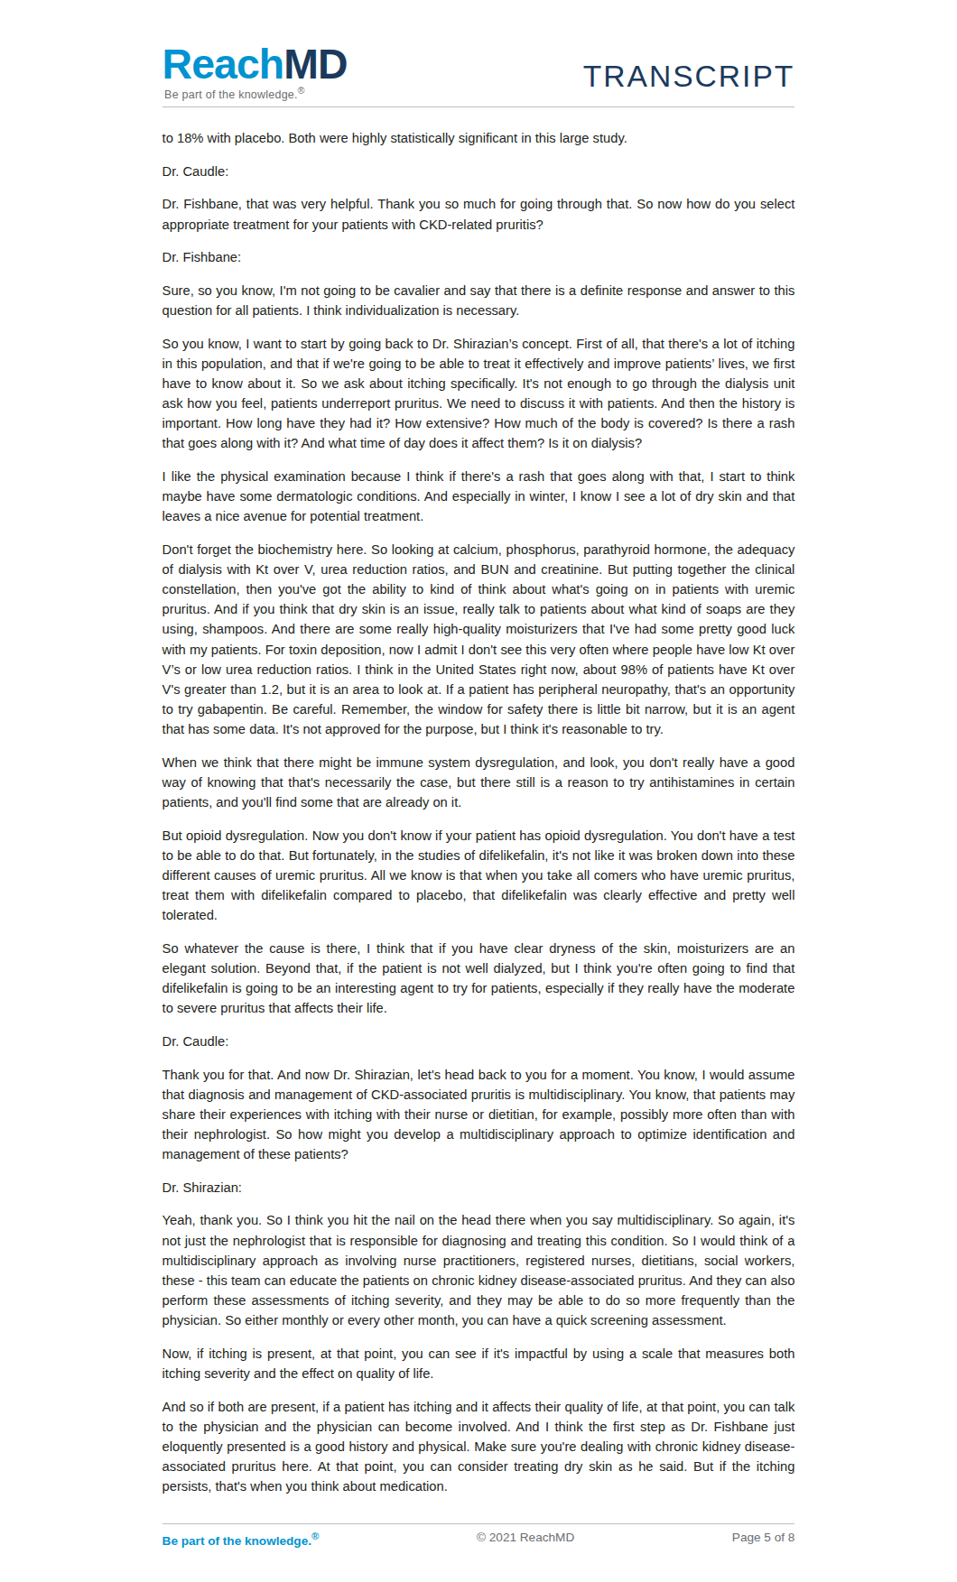Reach MD
Be part of the knowledge.®
TRANSCRIPT
to 18% with placebo. Both were highly statistically significant in this large study.
Dr. Caudle:
Dr. Fishbane, that was very helpful. Thank you so much for going through that. So now how do you select appropriate treatment for your patients with CKD-related pruritis?
Dr. Fishbane:
Sure, so you know, I'm not going to be cavalier and say that there is a definite response and answer to this question for all patients. I think individualization is necessary.
So you know, I want to start by going back to Dr. Shirazian’s concept. First of all, that there's a lot of itching in this population, and that if we're going to be able to treat it effectively and improve patients’ lives, we first have to know about it. So we ask about itching specifically. It's not enough to go through the dialysis unit ask how you feel, patients underreport pruritus. We need to discuss it with patients. And then the history is important. How long have they had it? How extensive? How much of the body is covered? Is there a rash that goes along with it? And what time of day does it affect them? Is it on dialysis?
I like the physical examination because I think if there's a rash that goes along with that, I start to think maybe have some dermatologic conditions. And especially in winter, I know I see a lot of dry skin and that leaves a nice avenue for potential treatment.
Don't forget the biochemistry here. So looking at calcium, phosphorus, parathyroid hormone, the adequacy of dialysis with Kt over V, urea reduction ratios, and BUN and creatinine. But putting together the clinical constellation, then you've got the ability to kind of think about what's going on in patients with uremic pruritus. And if you think that dry skin is an issue, really talk to patients about what kind of soaps are they using, shampoos. And there are some really high-quality moisturizers that I've had some pretty good luck with my patients. For toxin deposition, now I admit I don't see this very often where people have low Kt over V’s or low urea reduction ratios. I think in the United States right now, about 98% of patients have Kt over V's greater than 1.2, but it is an area to look at. If a patient has peripheral neuropathy, that's an opportunity to try gabapentin. Be careful. Remember, the window for safety there is little bit narrow, but it is an agent that has some data. It's not approved for the purpose, but I think it's reasonable to try.
When we think that there might be immune system dysregulation, and look, you don't really have a good way of knowing that that's necessarily the case, but there still is a reason to try antihistamines in certain patients, and you'll find some that are already on it.
But opioid dysregulation. Now you don't know if your patient has opioid dysregulation. You don't have a test to be able to do that. But fortunately, in the studies of difelikefalin, it's not like it was broken down into these different causes of uremic pruritus. All we know is that when you take all comers who have uremic pruritus, treat them with difelikefalin compared to placebo, that difelikefalin was clearly effective and pretty well tolerated.
So whatever the cause is there, I think that if you have clear dryness of the skin, moisturizers are an elegant solution. Beyond that, if the patient is not well dialyzed, but I think you're often going to find that difelikefalin is going to be an interesting agent to try for patients, especially if they really have the moderate to severe pruritus that affects their life.
Dr. Caudle:
Thank you for that. And now Dr. Shirazian, let's head back to you for a moment. You know, I would assume that diagnosis and management of CKD-associated pruritis is multidisciplinary. You know, that patients may share their experiences with itching with their nurse or dietitian, for example, possibly more often than with their nephrologist. So how might you develop a multidisciplinary approach to optimize identification and management of these patients?
Dr. Shirazian:
Yeah, thank you. So I think you hit the nail on the head there when you say multidisciplinary. So again, it's not just the nephrologist that is responsible for diagnosing and treating this condition. So I would think of a multidisciplinary approach as involving nurse practitioners, registered nurses, dietitians, social workers, these - this team can educate the patients on chronic kidney disease-associated pruritus. And they can also perform these assessments of itching severity, and they may be able to do so more frequently than the physician. So either monthly or every other month, you can have a quick screening assessment.
Now, if itching is present, at that point, you can see if it's impactful by using a scale that measures both itching severity and the effect on quality of life.
And so if both are present, if a patient has itching and it affects their quality of life, at that point, you can talk to the physician and the physician can become involved. And I think the first step as Dr. Fishbane just eloquently presented is a good history and physical. Make sure you're dealing with chronic kidney disease-associated pruritus here. At that point, you can consider treating dry skin as he said. But if the itching persists, that's when you think about medication.
Be part of the knowledge.®
© 2021 ReachMD
Page 5 of 8